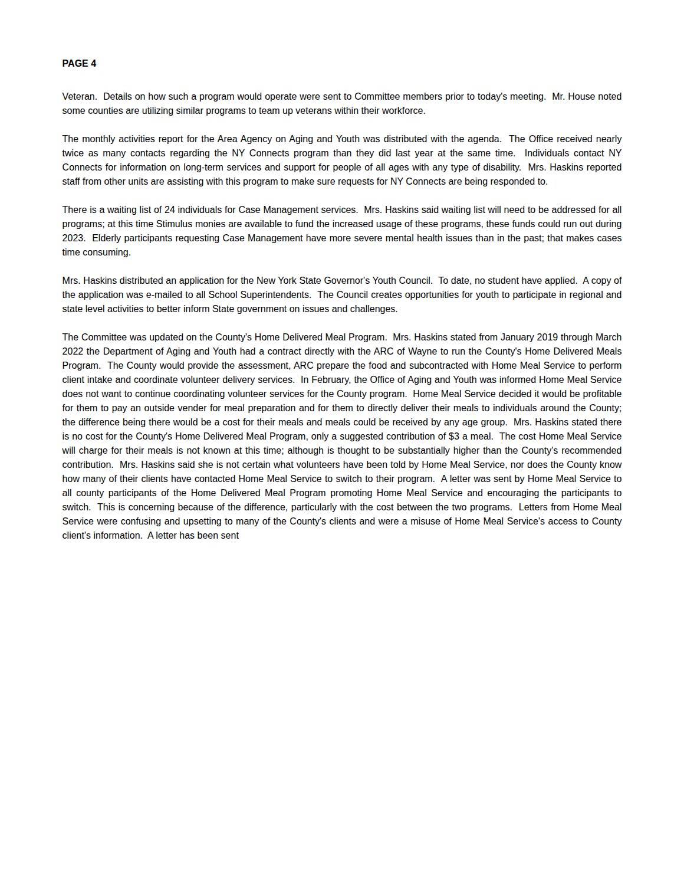PAGE 4
Veteran. Details on how such a program would operate were sent to Committee members prior to today's meeting. Mr. House noted some counties are utilizing similar programs to team up veterans within their workforce.
The monthly activities report for the Area Agency on Aging and Youth was distributed with the agenda. The Office received nearly twice as many contacts regarding the NY Connects program than they did last year at the same time. Individuals contact NY Connects for information on long-term services and support for people of all ages with any type of disability. Mrs. Haskins reported staff from other units are assisting with this program to make sure requests for NY Connects are being responded to.
There is a waiting list of 24 individuals for Case Management services. Mrs. Haskins said waiting list will need to be addressed for all programs; at this time Stimulus monies are available to fund the increased usage of these programs, these funds could run out during 2023. Elderly participants requesting Case Management have more severe mental health issues than in the past; that makes cases time consuming.
Mrs. Haskins distributed an application for the New York State Governor's Youth Council. To date, no student have applied. A copy of the application was e-mailed to all School Superintendents. The Council creates opportunities for youth to participate in regional and state level activities to better inform State government on issues and challenges.
The Committee was updated on the County's Home Delivered Meal Program. Mrs. Haskins stated from January 2019 through March 2022 the Department of Aging and Youth had a contract directly with the ARC of Wayne to run the County's Home Delivered Meals Program. The County would provide the assessment, ARC prepare the food and subcontracted with Home Meal Service to perform client intake and coordinate volunteer delivery services. In February, the Office of Aging and Youth was informed Home Meal Service does not want to continue coordinating volunteer services for the County program. Home Meal Service decided it would be profitable for them to pay an outside vender for meal preparation and for them to directly deliver their meals to individuals around the County; the difference being there would be a cost for their meals and meals could be received by any age group. Mrs. Haskins stated there is no cost for the County's Home Delivered Meal Program, only a suggested contribution of $3 a meal. The cost Home Meal Service will charge for their meals is not known at this time; although is thought to be substantially higher than the County's recommended contribution. Mrs. Haskins said she is not certain what volunteers have been told by Home Meal Service, nor does the County know how many of their clients have contacted Home Meal Service to switch to their program. A letter was sent by Home Meal Service to all county participants of the Home Delivered Meal Program promoting Home Meal Service and encouraging the participants to switch. This is concerning because of the difference, particularly with the cost between the two programs. Letters from Home Meal Service were confusing and upsetting to many of the County's clients and were a misuse of Home Meal Service's access to County client's information. A letter has been sent